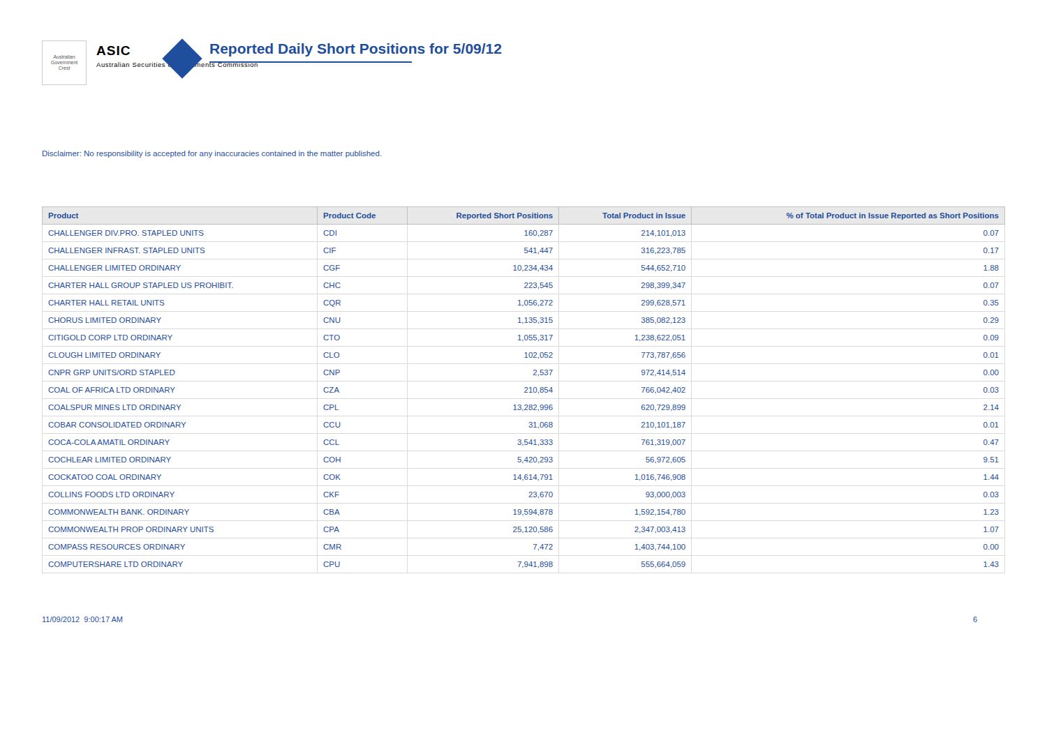Australian
Government
Crest
ASIC
Australian Securities & Investments Commission
Reported Daily Short Positions for 5/09/12
Disclaimer: No responsibility is accepted for any inaccuracies contained in the matter published.
| Product | Product Code | Reported Short Positions | Total Product in Issue | % of Total Product in Issue Reported as Short Positions |
| --- | --- | --- | --- | --- |
| CHALLENGER DIV.PRO. STAPLED UNITS | CDI | 160,287 | 214,101,013 | 0.07 |
| CHALLENGER INFRAST. STAPLED UNITS | CIF | 541,447 | 316,223,785 | 0.17 |
| CHALLENGER LIMITED ORDINARY | CGF | 10,234,434 | 544,652,710 | 1.88 |
| CHARTER HALL GROUP STAPLED US PROHIBIT. | CHC | 223,545 | 298,399,347 | 0.07 |
| CHARTER HALL RETAIL UNITS | CQR | 1,056,272 | 299,628,571 | 0.35 |
| CHORUS LIMITED ORDINARY | CNU | 1,135,315 | 385,082,123 | 0.29 |
| CITIGOLD CORP LTD ORDINARY | CTO | 1,055,317 | 1,238,622,051 | 0.09 |
| CLOUGH LIMITED ORDINARY | CLO | 102,052 | 773,787,656 | 0.01 |
| CNPR GRP UNITS/ORD STAPLED | CNP | 2,537 | 972,414,514 | 0.00 |
| COAL OF AFRICA LTD ORDINARY | CZA | 210,854 | 766,042,402 | 0.03 |
| COALSPUR MINES LTD ORDINARY | CPL | 13,282,996 | 620,729,899 | 2.14 |
| COBAR CONSOLIDATED ORDINARY | CCU | 31,068 | 210,101,187 | 0.01 |
| COCA-COLA AMATIL ORDINARY | CCL | 3,541,333 | 761,319,007 | 0.47 |
| COCHLEAR LIMITED ORDINARY | COH | 5,420,293 | 56,972,605 | 9.51 |
| COCKATOO COAL ORDINARY | COK | 14,614,791 | 1,016,746,908 | 1.44 |
| COLLINS FOODS LTD ORDINARY | CKF | 23,670 | 93,000,003 | 0.03 |
| COMMONWEALTH BANK. ORDINARY | CBA | 19,594,878 | 1,592,154,780 | 1.23 |
| COMMONWEALTH PROP ORDINARY UNITS | CPA | 25,120,586 | 2,347,003,413 | 1.07 |
| COMPASS RESOURCES ORDINARY | CMR | 7,472 | 1,403,744,100 | 0.00 |
| COMPUTERSHARE LTD ORDINARY | CPU | 7,941,898 | 555,664,059 | 1.43 |
11/09/2012 9:00:17 AM
6